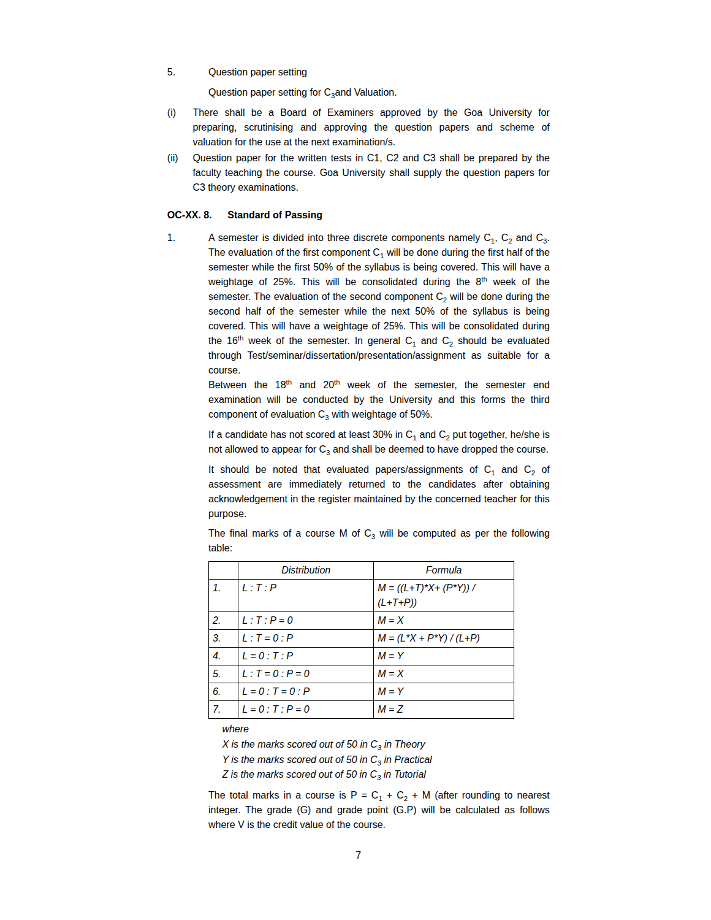5. Question paper setting
Question paper setting for C3and Valuation.
(i) There shall be a Board of Examiners approved by the Goa University for preparing, scrutinising and approving the question papers and scheme of valuation for the use at the next examination/s.
(ii) Question paper for the written tests in C1, C2 and C3 shall be prepared by the faculty teaching the course. Goa University shall supply the question papers for C3 theory examinations.
OC-XX. 8. Standard of Passing
1. A semester is divided into three discrete components namely C1, C2 and C3. The evaluation of the first component C1 will be done during the first half of the semester while the first 50% of the syllabus is being covered. This will have a weightage of 25%. This will be consolidated during the 8th week of the semester. The evaluation of the second component C2 will be done during the second half of the semester while the next 50% of the syllabus is being covered. This will have a weightage of 25%. This will be consolidated during the 16th week of the semester. In general C1 and C2 should be evaluated through Test/seminar/dissertation/presentation/assignment as suitable for a course.
Between the 18th and 20th week of the semester, the semester end examination will be conducted by the University and this forms the third component of evaluation C3 with weightage of 50%.
If a candidate has not scored at least 30% in C1 and C2 put together, he/she is not allowed to appear for C3 and shall be deemed to have dropped the course.
It should be noted that evaluated papers/assignments of C1 and C2 of assessment are immediately returned to the candidates after obtaining acknowledgement in the register maintained by the concerned teacher for this purpose.
The final marks of a course M of C3 will be computed as per the following table:
| | Distribution | Formula |
| --- | --- | --- |
| 1. | L : T : P | M = ((L+T)*X+ (P*Y)) / (L+T+P)) |
| 2. | L : T : P = 0 | M = X |
| 3. | L : T = 0 : P | M = (L*X + P*Y) / (L+P) |
| 4. | L = 0 : T : P | M = Y |
| 5. | L : T = 0 : P = 0 | M = X |
| 6. | L = 0 : T = 0 : P | M = Y |
| 7. | L = 0 : T : P = 0 | M = Z |
where
X is the marks scored out of 50 in C3 in Theory
Y is the marks scored out of 50 in C3 in Practical
Z is the marks scored out of 50 in C3 in Tutorial
The total marks in a course is P = C1 + C2 + M (after rounding to nearest integer. The grade (G) and grade point (G.P) will be calculated as follows where V is the credit value of the course.
7